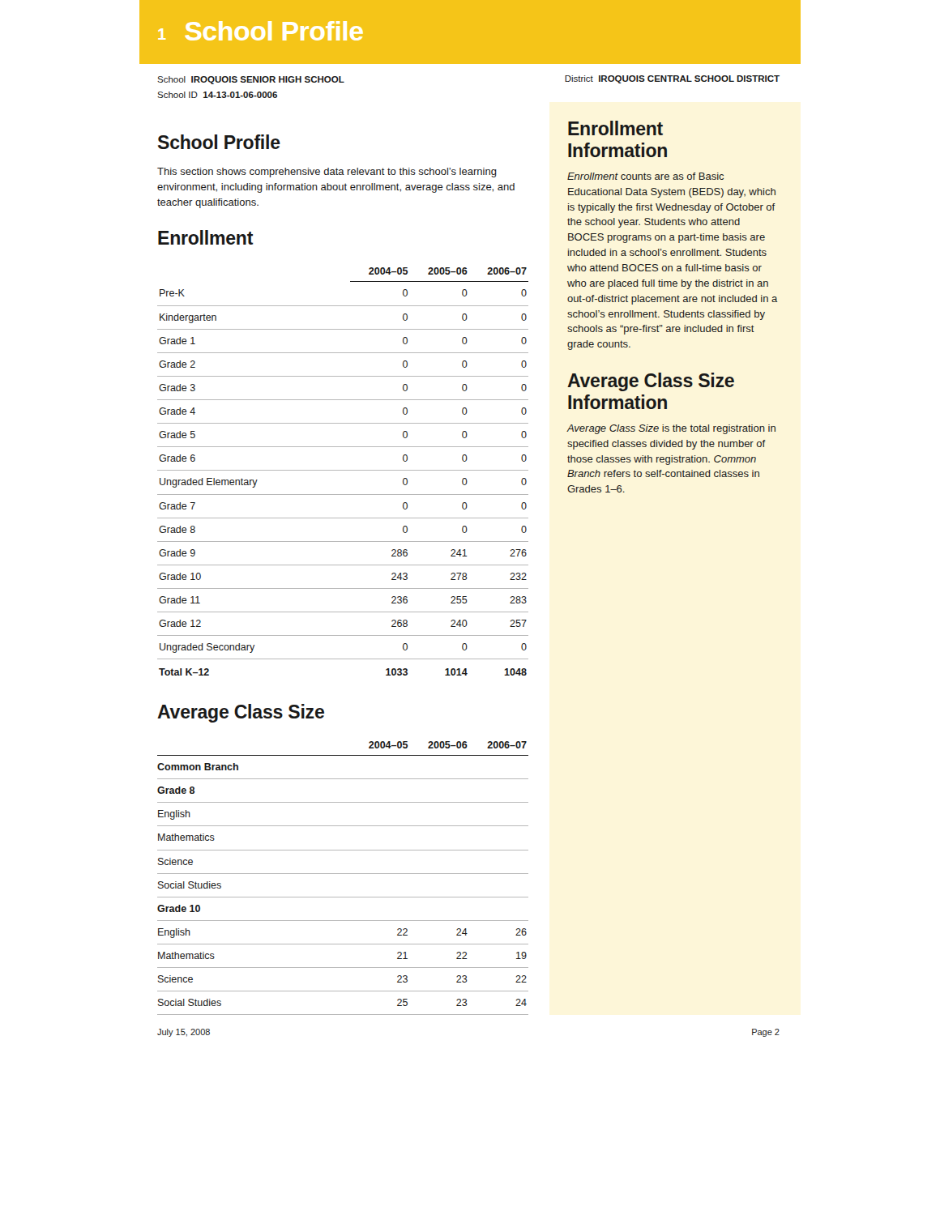1
School Profile
School IROQUOIS SENIOR HIGH SCHOOL
School ID 14-13-01-06-0006
District IROQUOIS CENTRAL SCHOOL DISTRICT
School Profile
This section shows comprehensive data relevant to this school’s learning environment, including information about enrollment, average class size, and teacher qualifications.
Enrollment
| | 2004–05 | 2005–06 | 2006–07 |
| --- | --- | --- | --- |
| Pre-K | 0 | 0 | 0 |
| Kindergarten | 0 | 0 | 0 |
| Grade 1 | 0 | 0 | 0 |
| Grade 2 | 0 | 0 | 0 |
| Grade 3 | 0 | 0 | 0 |
| Grade 4 | 0 | 0 | 0 |
| Grade 5 | 0 | 0 | 0 |
| Grade 6 | 0 | 0 | 0 |
| Ungraded Elementary | 0 | 0 | 0 |
| Grade 7 | 0 | 0 | 0 |
| Grade 8 | 0 | 0 | 0 |
| Grade 9 | 286 | 241 | 276 |
| Grade 10 | 243 | 278 | 232 |
| Grade 11 | 236 | 255 | 283 |
| Grade 12 | 268 | 240 | 257 |
| Ungraded Secondary | 0 | 0 | 0 |
| Total K–12 | 1033 | 1014 | 1048 |
Average Class Size
| | 2004–05 | 2005–06 | 2006–07 |
| --- | --- | --- | --- |
| Common Branch | | | |
| Grade 8 | | | |
| English | | | |
| Mathematics | | | |
| Science | | | |
| Social Studies | | | |
| Grade 10 | | | |
| English | 22 | 24 | 26 |
| Mathematics | 21 | 22 | 19 |
| Science | 23 | 23 | 22 |
| Social Studies | 25 | 23 | 24 |
Enrollment
Information
Enrollment counts are as of Basic Educational Data System (BEDS) day, which is typically the first Wednesday of October of the school year. Students who attend BOCES programs on a part-time basis are included in a school’s enrollment. Students who attend BOCES on a full-time basis or who are placed full time by the district in an out-of-district placement are not included in a school’s enrollment. Students classified by schools as “pre-first” are included in first grade counts.
Average Class Size
Information
Average Class Size is the total registration in specified classes divided by the number of those classes with registration. Common Branch refers to self-contained classes in Grades 1–6.
July 15, 2008
Page 2